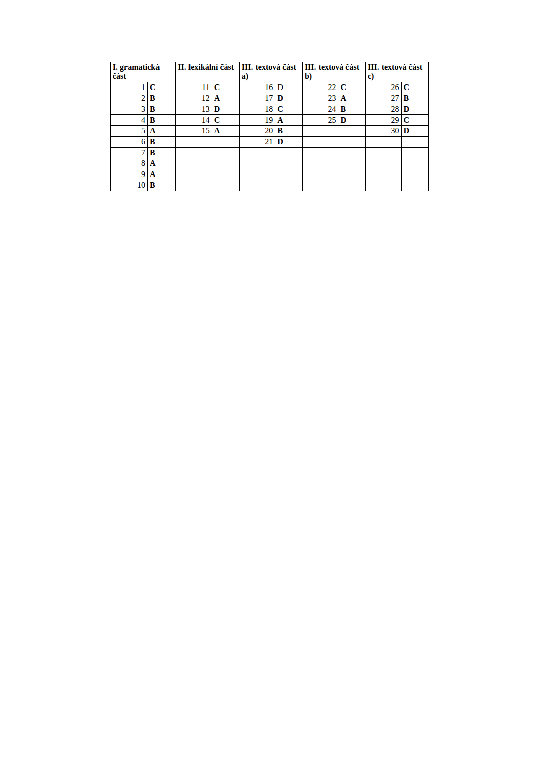| I. gramatická část | II. lexikální část | III. textová část a) | III. textová část b) | III. textová část c) |
| --- | --- | --- | --- | --- |
| 1 | C | 11 | C | 16 | D | 22 | C | 26 | C |
| 2 | B | 12 | A | 17 | D | 23 | A | 27 | B |
| 3 | B | 13 | D | 18 | C | 24 | B | 28 | D |
| 4 | B | 14 | C | 19 | A | 25 | D | 29 | C |
| 5 | A | 15 | A | 20 | B | | | 30 | D |
| 6 | B | | | 21 | D | | | | |
| 7 | B | | | | | | | | |
| 8 | A | | | | | | | | |
| 9 | A | | | | | | | | |
| 10 | B | | | | | | | | |